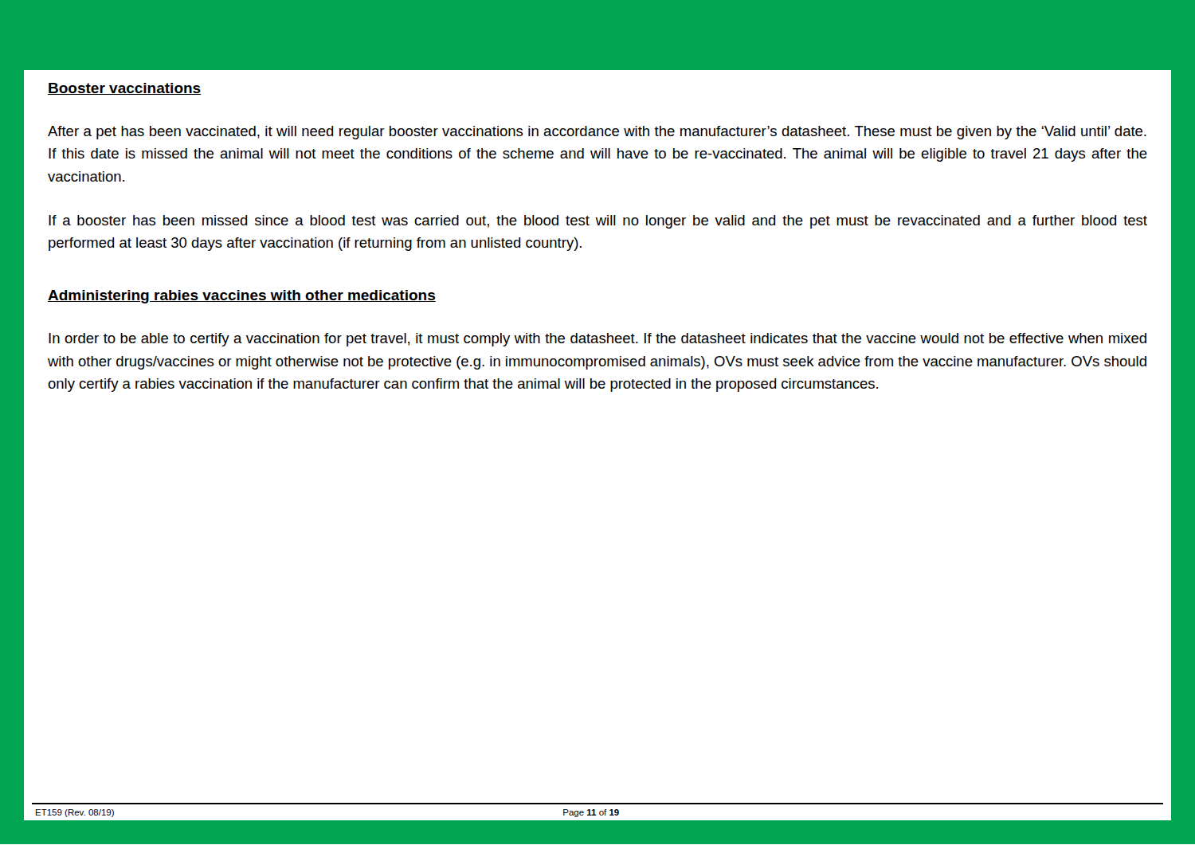Booster vaccinations
After a pet has been vaccinated, it will need regular booster vaccinations in accordance with the manufacturer’s datasheet. These must be given by the ‘Valid until’ date. If this date is missed the animal will not meet the conditions of the scheme and will have to be re-vaccinated. The animal will be eligible to travel 21 days after the vaccination.
If a booster has been missed since a blood test was carried out, the blood test will no longer be valid and the pet must be revaccinated and a further blood test performed at least 30 days after vaccination (if returning from an unlisted country).
Administering rabies vaccines with other medications
In order to be able to certify a vaccination for pet travel, it must comply with the datasheet. If the datasheet indicates that the vaccine would not be effective when mixed with other drugs/vaccines or might otherwise not be protective (e.g. in immunocompromised animals), OVs must seek advice from the vaccine manufacturer. OVs should only certify a rabies vaccination if the manufacturer can confirm that the animal will be protected in the proposed circumstances.
ET159 (Rev. 08/19)
Page 11 of 19